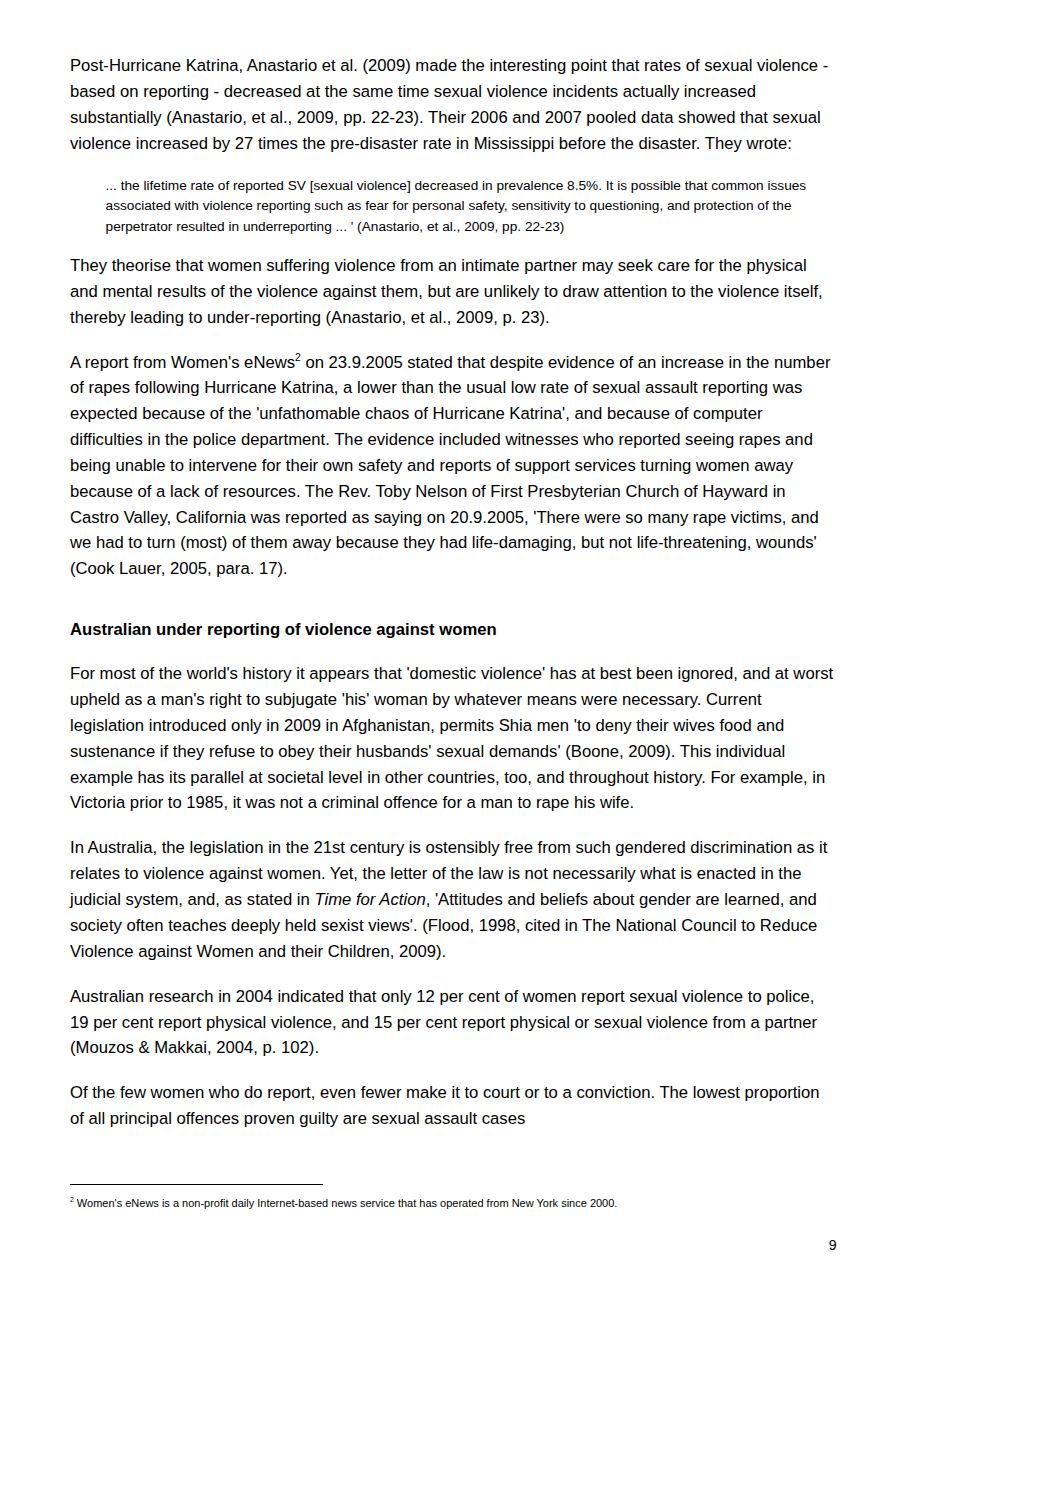Post-Hurricane Katrina, Anastario et al. (2009) made the interesting point that rates of sexual violence - based on reporting - decreased at the same time sexual violence incidents actually increased substantially (Anastario, et al., 2009, pp. 22-23). Their 2006 and 2007 pooled data showed that sexual violence increased by 27 times the pre-disaster rate in Mississippi before the disaster. They wrote:
... the lifetime rate of reported SV [sexual violence] decreased in prevalence 8.5%. It is possible that common issues associated with violence reporting such as fear for personal safety, sensitivity to questioning, and protection of the perpetrator resulted in underreporting ... ' (Anastario, et al., 2009, pp. 22-23)
They theorise that women suffering violence from an intimate partner may seek care for the physical and mental results of the violence against them, but are unlikely to draw attention to the violence itself, thereby leading to under-reporting (Anastario, et al., 2009, p. 23).
A report from Women's eNews2 on 23.9.2005 stated that despite evidence of an increase in the number of rapes following Hurricane Katrina, a lower than the usual low rate of sexual assault reporting was expected because of the 'unfathomable chaos of Hurricane Katrina', and because of computer difficulties in the police department. The evidence included witnesses who reported seeing rapes and being unable to intervene for their own safety and reports of support services turning women away because of a lack of resources. The Rev. Toby Nelson of First Presbyterian Church of Hayward in Castro Valley, California was reported as saying on 20.9.2005, 'There were so many rape victims, and we had to turn (most) of them away because they had life-damaging, but not life-threatening, wounds' (Cook Lauer, 2005, para. 17).
Australian under reporting of violence against women
For most of the world's history it appears that 'domestic violence' has at best been ignored, and at worst upheld as a man's right to subjugate 'his' woman by whatever means were necessary. Current legislation introduced only in 2009 in Afghanistan, permits Shia men 'to deny their wives food and sustenance if they refuse to obey their husbands' sexual demands' (Boone, 2009). This individual example has its parallel at societal level in other countries, too, and throughout history. For example, in Victoria prior to 1985, it was not a criminal offence for a man to rape his wife.
In Australia, the legislation in the 21st century is ostensibly free from such gendered discrimination as it relates to violence against women. Yet, the letter of the law is not necessarily what is enacted in the judicial system, and, as stated in Time for Action, 'Attitudes and beliefs about gender are learned, and society often teaches deeply held sexist views'. (Flood, 1998, cited in The National Council to Reduce Violence against Women and their Children, 2009).
Australian research in 2004 indicated that only 12 per cent of women report sexual violence to police, 19 per cent report physical violence, and 15 per cent report physical or sexual violence from a partner (Mouzos & Makkai, 2004, p. 102).
Of the few women who do report, even fewer make it to court or to a conviction. The lowest proportion of all principal offences proven guilty are sexual assault cases
2 Women's eNews is a non-profit daily Internet-based news service that has operated from New York since 2000.
9